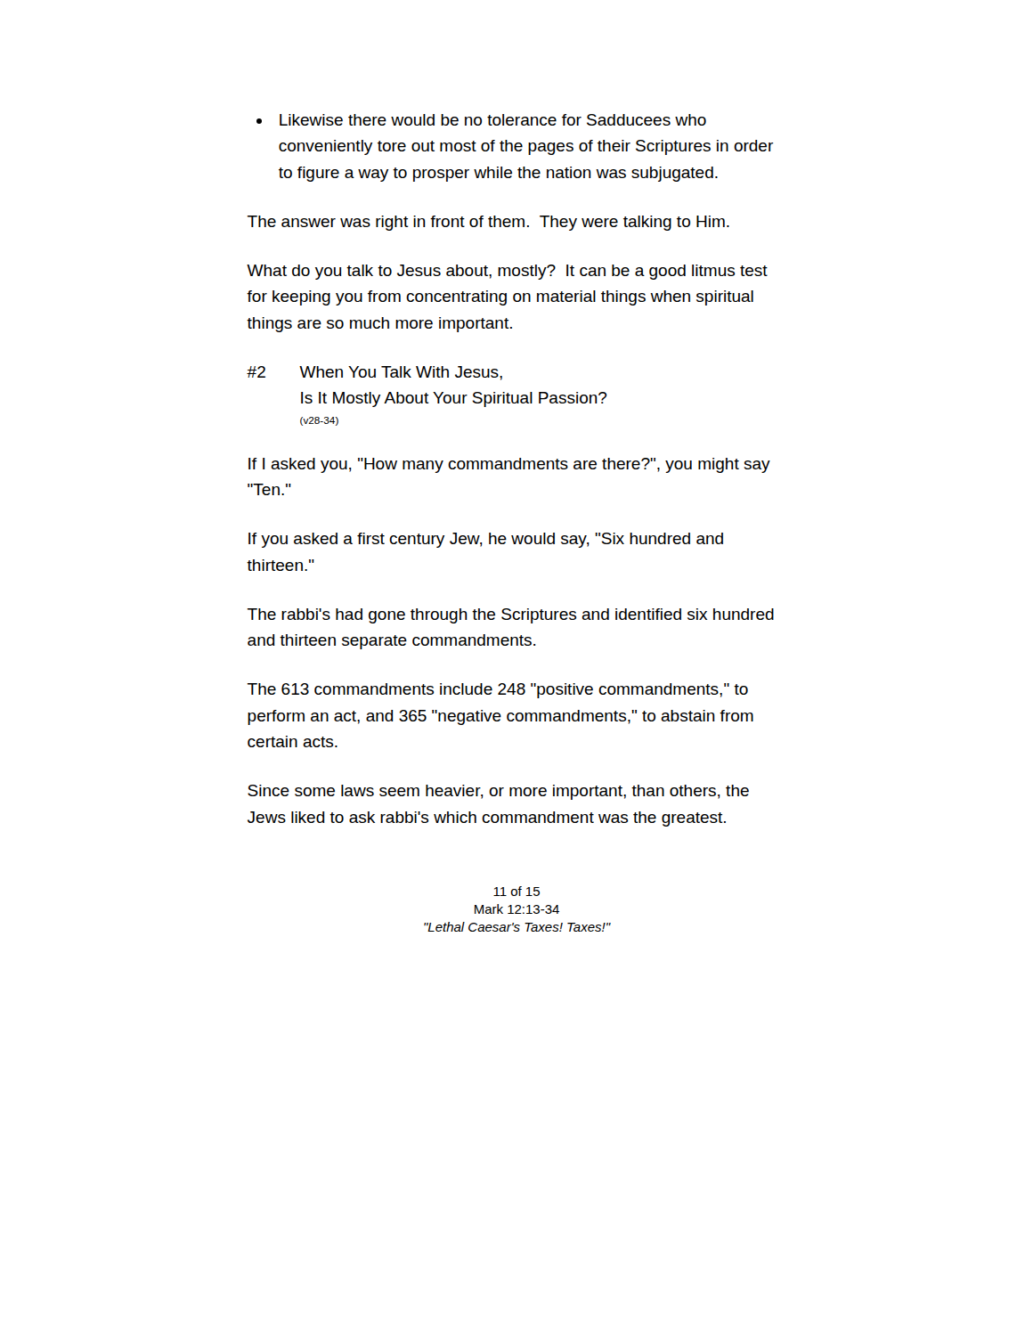Likewise there would be no tolerance for Sadducees who conveniently tore out most of the pages of their Scriptures in order to figure a way to prosper while the nation was subjugated.
The answer was right in front of them. They were talking to Him.
What do you talk to Jesus about, mostly? It can be a good litmus test for keeping you from concentrating on material things when spiritual things are so much more important.
#2 When You Talk With Jesus, Is It Mostly About Your Spiritual Passion? (v28-34)
If I asked you, "How many commandments are there?", you might say "Ten."
If you asked a first century Jew, he would say, "Six hundred and thirteen."
The rabbi's had gone through the Scriptures and identified six hundred and thirteen separate commandments.
The 613 commandments include 248 "positive commandments," to perform an act, and 365 "negative commandments," to abstain from certain acts.
Since some laws seem heavier, or more important, than others, the Jews liked to ask rabbi's which commandment was the greatest.
11 of 15
Mark 12:13-34
"Lethal Caesar's Taxes! Taxes!"